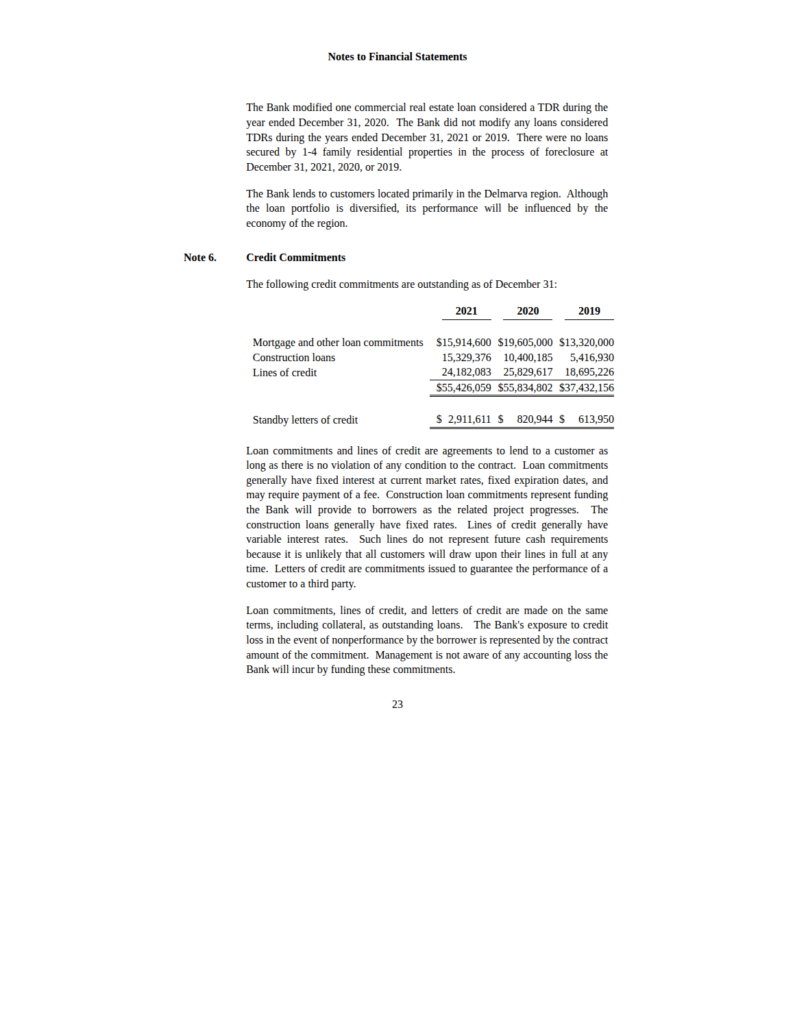Notes to Financial Statements
The Bank modified one commercial real estate loan considered a TDR during the year ended December 31, 2020. The Bank did not modify any loans considered TDRs during the years ended December 31, 2021 or 2019. There were no loans secured by 1-4 family residential properties in the process of foreclosure at December 31, 2021, 2020, or 2019.
The Bank lends to customers located primarily in the Delmarva region. Although the loan portfolio is diversified, its performance will be influenced by the economy of the region.
Note 6.
Credit Commitments
The following credit commitments are outstanding as of December 31:
| | | 2021 | | 2020 | | 2019 |
| Mortgage and other loan commitments | $ | 15,914,600 | $ | 19,605,000 | $ | 13,320,000 |
| Construction loans | | 15,329,376 | | 10,400,185 | | 5,416,930 |
| Lines of credit | | 24,182,083 | | 25,829,617 | | 18,695,226 |
| | $ | 55,426,059 | $ | 55,834,802 | $ | 37,432,156 |
| Standby letters of credit | $ | 2,911,611 | $ | 820,944 | $ | 613,950 |
Loan commitments and lines of credit are agreements to lend to a customer as long as there is no violation of any condition to the contract. Loan commitments generally have fixed interest at current market rates, fixed expiration dates, and may require payment of a fee. Construction loan commitments represent funding the Bank will provide to borrowers as the related project progresses. The construction loans generally have fixed rates. Lines of credit generally have variable interest rates. Such lines do not represent future cash requirements because it is unlikely that all customers will draw upon their lines in full at any time. Letters of credit are commitments issued to guarantee the performance of a customer to a third party.
Loan commitments, lines of credit, and letters of credit are made on the same terms, including collateral, as outstanding loans. The Bank's exposure to credit loss in the event of nonperformance by the borrower is represented by the contract amount of the commitment. Management is not aware of any accounting loss the Bank will incur by funding these commitments.
23